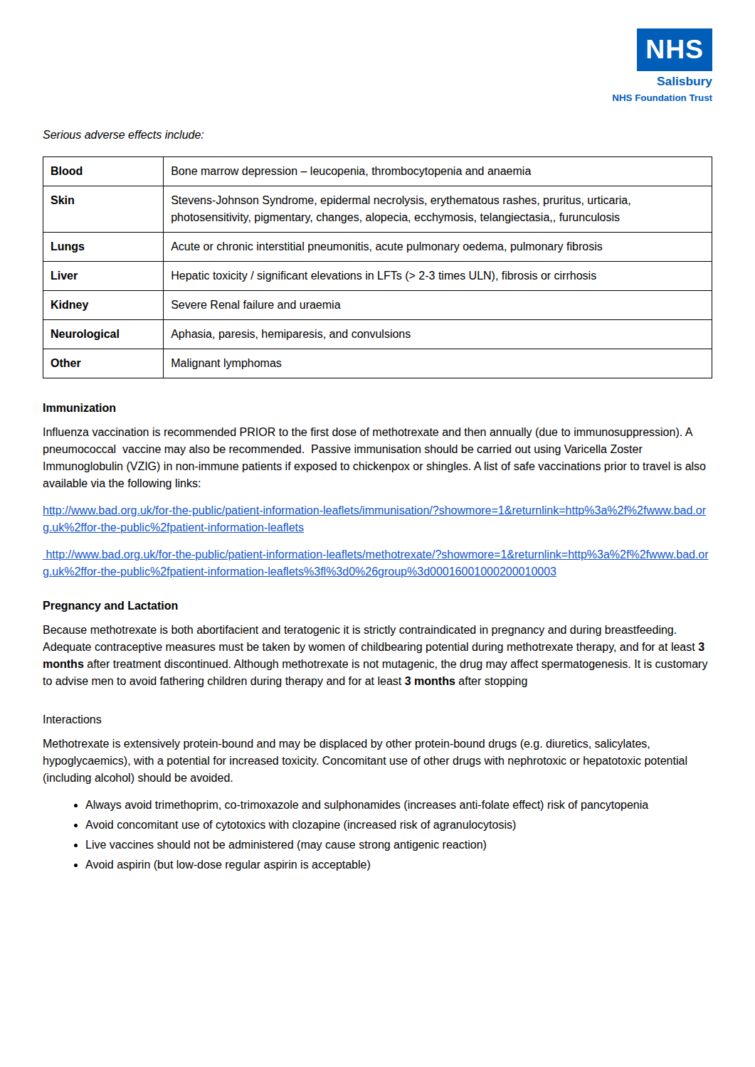NHS
Salisbury
NHS Foundation Trust
Serious adverse effects include:
| Blood | Bone marrow depression – leucopenia, thrombocytopenia and anaemia |
| Skin | Stevens-Johnson Syndrome, epidermal necrolysis, erythematous rashes, pruritus, urticaria, photosensitivity, pigmentary, changes, alopecia, ecchymosis, telangiectasia,, furunculosis |
| Lungs | Acute or chronic interstitial pneumonitis, acute pulmonary oedema, pulmonary fibrosis |
| Liver | Hepatic toxicity / significant elevations in LFTs (> 2-3 times ULN), fibrosis or cirrhosis |
| Kidney | Severe Renal failure and uraemia |
| Neurological | Aphasia, paresis, hemiparesis, and convulsions |
| Other | Malignant lymphomas |
Immunization
Influenza vaccination is recommended PRIOR to the first dose of methotrexate and then annually (due to immunosuppression). A pneumococcal vaccine may also be recommended. Passive immunisation should be carried out using Varicella Zoster Immunoglobulin (VZIG) in non-immune patients if exposed to chickenpox or shingles. A list of safe vaccinations prior to travel is also available via the following links:
http://www.bad.org.uk/for-the-public/patient-information-leaflets/immunisation/?showmore=1&returnlink=http%3a%2f%2fwww.bad.org.uk%2ffor-the-public%2fpatient-information-leaflets
http://www.bad.org.uk/for-the-public/patient-information-leaflets/methotrexate/?showmore=1&returnlink=http%3a%2f%2fwww.bad.org.uk%2ffor-the-public%2fpatient-information-leaflets%3fl%3d0%26group%3d00016001000200010003
Pregnancy and Lactation
Because methotrexate is both abortifacient and teratogenic it is strictly contraindicated in pregnancy and during breastfeeding. Adequate contraceptive measures must be taken by women of childbearing potential during methotrexate therapy, and for at least 3 months after treatment discontinued. Although methotrexate is not mutagenic, the drug may affect spermatogenesis. It is customary to advise men to avoid fathering children during therapy and for at least 3 months after stopping
Interactions
Methotrexate is extensively protein-bound and may be displaced by other protein-bound drugs (e.g. diuretics, salicylates, hypoglycaemics), with a potential for increased toxicity. Concomitant use of other drugs with nephrotoxic or hepatotoxic potential (including alcohol) should be avoided.
Always avoid trimethoprim, co-trimoxazole and sulphonamides (increases anti-folate effect) risk of pancytopenia
Avoid concomitant use of cytotoxics with clozapine (increased risk of agranulocytosis)
Live vaccines should not be administered (may cause strong antigenic reaction)
Avoid aspirin (but low-dose regular aspirin is acceptable)